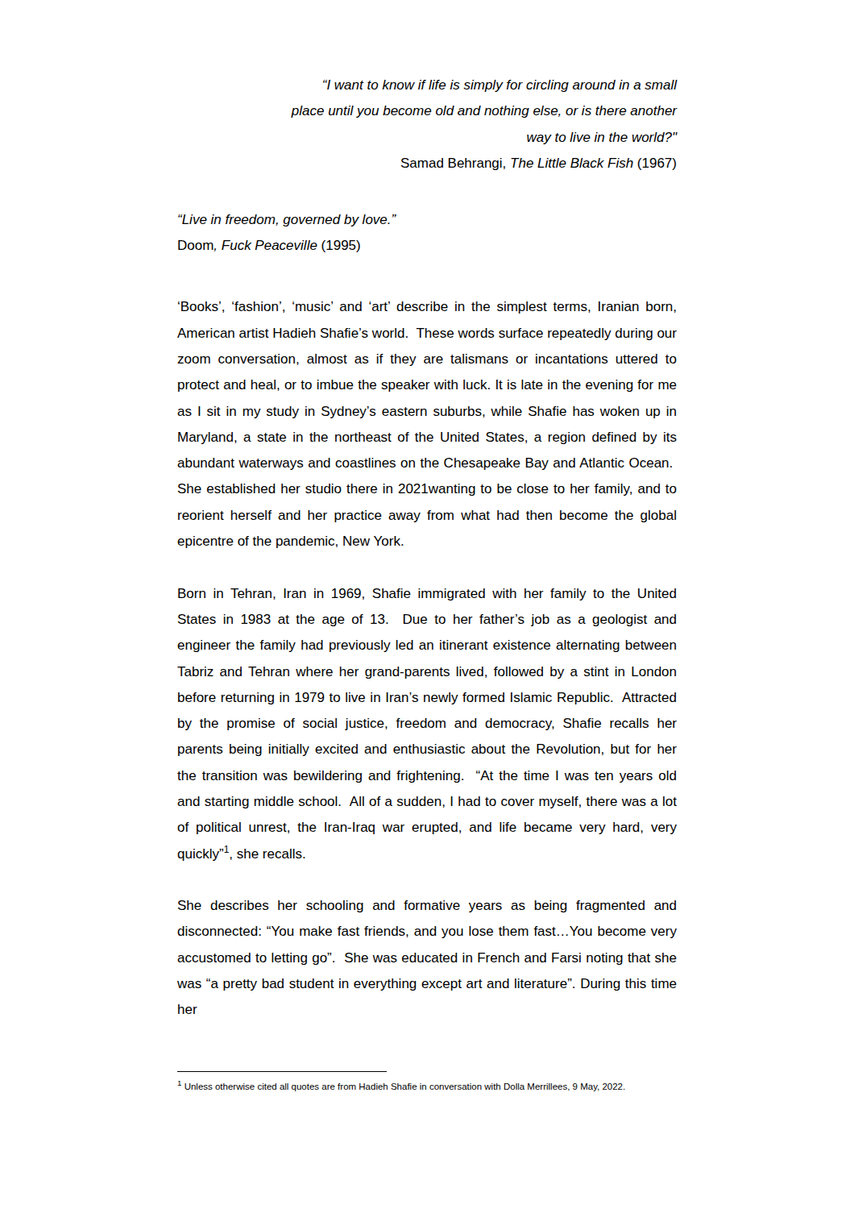“I want to know if life is simply for circling around in a small place until you become old and nothing else, or is there another way to live in the world?"
Samad Behrangi, The Little Black Fish (1967)
“Live in freedom, governed by love.”
Doom, Fuck Peaceville (1995)
‘Books’, ‘fashion’, ‘music’ and ‘art’ describe in the simplest terms, Iranian born, American artist Hadieh Shafie’s world. These words surface repeatedly during our zoom conversation, almost as if they are talismans or incantations uttered to protect and heal, or to imbue the speaker with luck. It is late in the evening for me as I sit in my study in Sydney’s eastern suburbs, while Shafie has woken up in Maryland, a state in the northeast of the United States, a region defined by its abundant waterways and coastlines on the Chesapeake Bay and Atlantic Ocean. She established her studio there in 2021wanting to be close to her family, and to reorient herself and her practice away from what had then become the global epicentre of the pandemic, New York.
Born in Tehran, Iran in 1969, Shafie immigrated with her family to the United States in 1983 at the age of 13. Due to her father’s job as a geologist and engineer the family had previously led an itinerant existence alternating between Tabriz and Tehran where her grand-parents lived, followed by a stint in London before returning in 1979 to live in Iran’s newly formed Islamic Republic. Attracted by the promise of social justice, freedom and democracy, Shafie recalls her parents being initially excited and enthusiastic about the Revolution, but for her the transition was bewildering and frightening. “At the time I was ten years old and starting middle school. All of a sudden, I had to cover myself, there was a lot of political unrest, the Iran-Iraq war erupted, and life became very hard, very quickly”1, she recalls.
She describes her schooling and formative years as being fragmented and disconnected: “You make fast friends, and you lose them fast…You become very accustomed to letting go”. She was educated in French and Farsi noting that she was “a pretty bad student in everything except art and literature”. During this time her
1 Unless otherwise cited all quotes are from Hadieh Shafie in conversation with Dolla Merrillees, 9 May, 2022.